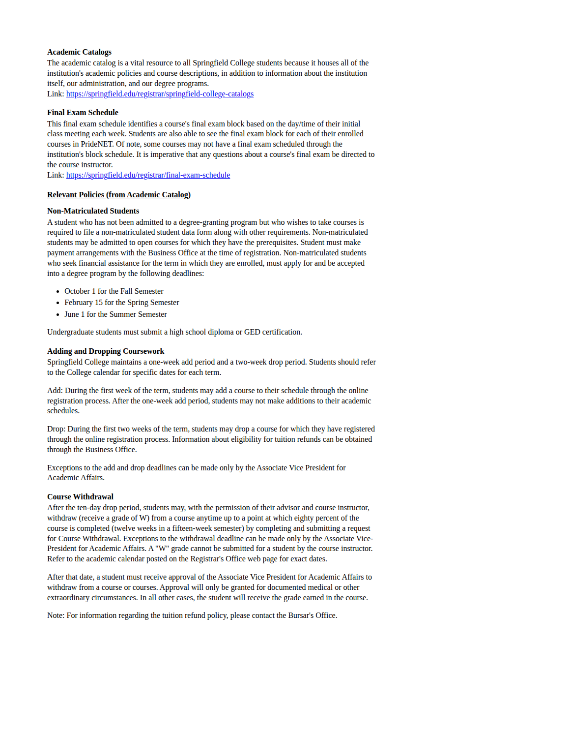Academic Catalogs
The academic catalog is a vital resource to all Springfield College students because it houses all of the institution's academic policies and course descriptions, in addition to information about the institution itself, our administration, and our degree programs.
Link: https://springfield.edu/registrar/springfield-college-catalogs
Final Exam Schedule
This final exam schedule identifies a course's final exam block based on the day/time of their initial class meeting each week. Students are also able to see the final exam block for each of their enrolled courses in PrideNET. Of note, some courses may not have a final exam scheduled through the institution's block schedule. It is imperative that any questions about a course's final exam be directed to the course instructor.
Link: https://springfield.edu/registrar/final-exam-schedule
Relevant Policies (from Academic Catalog)
Non-Matriculated Students
A student who has not been admitted to a degree-granting program but who wishes to take courses is required to file a non-matriculated student data form along with other requirements. Non-matriculated students may be admitted to open courses for which they have the prerequisites. Student must make payment arrangements with the Business Office at the time of registration. Non-matriculated students who seek financial assistance for the term in which they are enrolled, must apply for and be accepted into a degree program by the following deadlines:
October 1 for the Fall Semester
February 15 for the Spring Semester
June 1 for the Summer Semester
Undergraduate students must submit a high school diploma or GED certification.
Adding and Dropping Coursework
Springfield College maintains a one-week add period and a two-week drop period. Students should refer to the College calendar for specific dates for each term.
Add: During the first week of the term, students may add a course to their schedule through the online registration process. After the one-week add period, students may not make additions to their academic schedules.
Drop: During the first two weeks of the term, students may drop a course for which they have registered through the online registration process. Information about eligibility for tuition refunds can be obtained through the Business Office.
Exceptions to the add and drop deadlines can be made only by the Associate Vice President for Academic Affairs.
Course Withdrawal
After the ten-day drop period, students may, with the permission of their advisor and course instructor, withdraw (receive a grade of W) from a course anytime up to a point at which eighty percent of the course is completed (twelve weeks in a fifteen-week semester) by completing and submitting a request for Course Withdrawal. Exceptions to the withdrawal deadline can be made only by the Associate Vice-President for Academic Affairs. A "W" grade cannot be submitted for a student by the course instructor. Refer to the academic calendar posted on the Registrar's Office web page for exact dates.
After that date, a student must receive approval of the Associate Vice President for Academic Affairs to withdraw from a course or courses. Approval will only be granted for documented medical or other extraordinary circumstances. In all other cases, the student will receive the grade earned in the course.
Note: For information regarding the tuition refund policy, please contact the Bursar's Office.